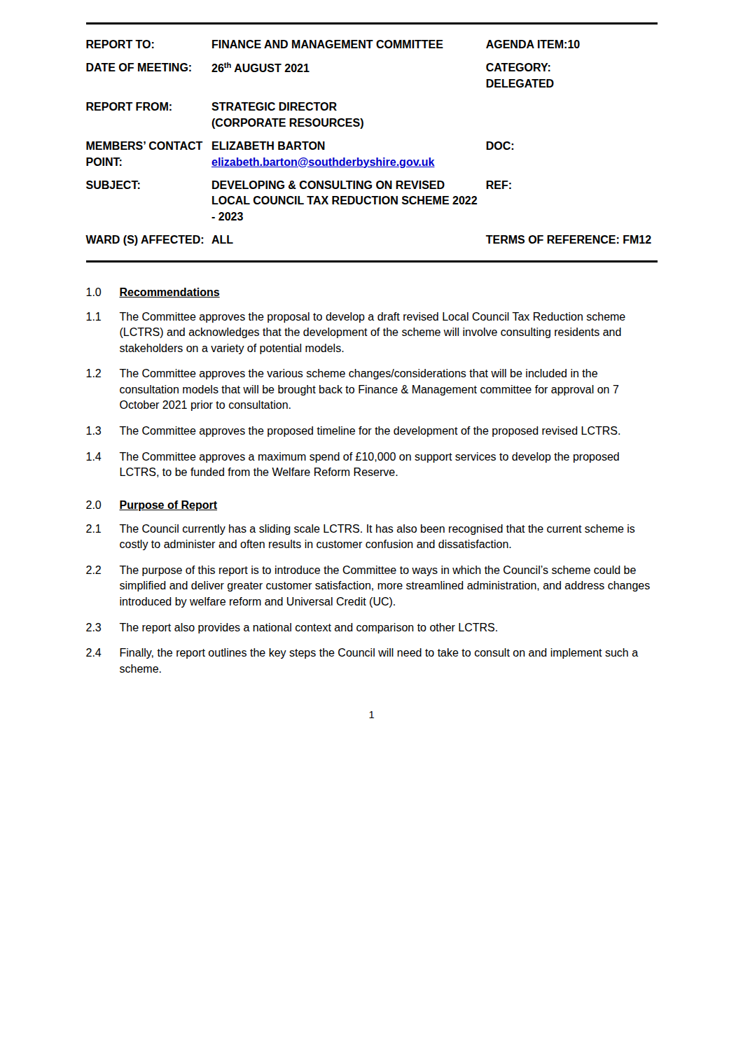| REPORT TO: | FINANCE AND MANAGEMENT COMMITTEE | AGENDA ITEM:10 |
| DATE OF MEETING: | 26 th AUGUST 2021 | CATEGORY: DELEGATED |
| REPORT FROM: | STRATEGIC DIRECTOR (CORPORATE RESOURCES) | |
| MEMBERS’ CONTACT POINT: | ELIZABETH BARTON elizabeth.barton@southderbyshire.gov.uk | DOC: |
| SUBJECT: | DEVELOPING & CONSULTING ON REVISED LOCAL COUNCIL TAX REDUCTION SCHEME 2022 - 2023 | REF: |
| WARD (S) AFFECTED: | ALL | TERMS OF REFERENCE: FM12 |
1.0
Recommendations
1.1
The Committee approves the proposal to develop a draft revised Local Council Tax Reduction scheme (LCTRS) and acknowledges that the development of the scheme will involve consulting residents and stakeholders on a variety of potential models.
1.2
The Committee approves the various scheme changes/considerations that will be included in the consultation models that will be brought back to Finance & Management committee for approval on 7 October 2021 prior to consultation.
1.3
The Committee approves the proposed timeline for the development of the proposed revised LCTRS.
1.4
The Committee approves a maximum spend of £10,000 on support services to develop the proposed LCTRS, to be funded from the Welfare Reform Reserve.
2.0
Purpose of Report
2.1
The Council currently has a sliding scale LCTRS. It has also been recognised that the current scheme is costly to administer and often results in customer confusion and dissatisfaction.
2.2
The purpose of this report is to introduce the Committee to ways in which the Council’s scheme could be simplified and deliver greater customer satisfaction, more streamlined administration, and address changes introduced by welfare reform and Universal Credit (UC).
2.3
The report also provides a national context and comparison to other LCTRS.
2.4
Finally, the report outlines the key steps the Council will need to take to consult on and implement such a scheme.
1